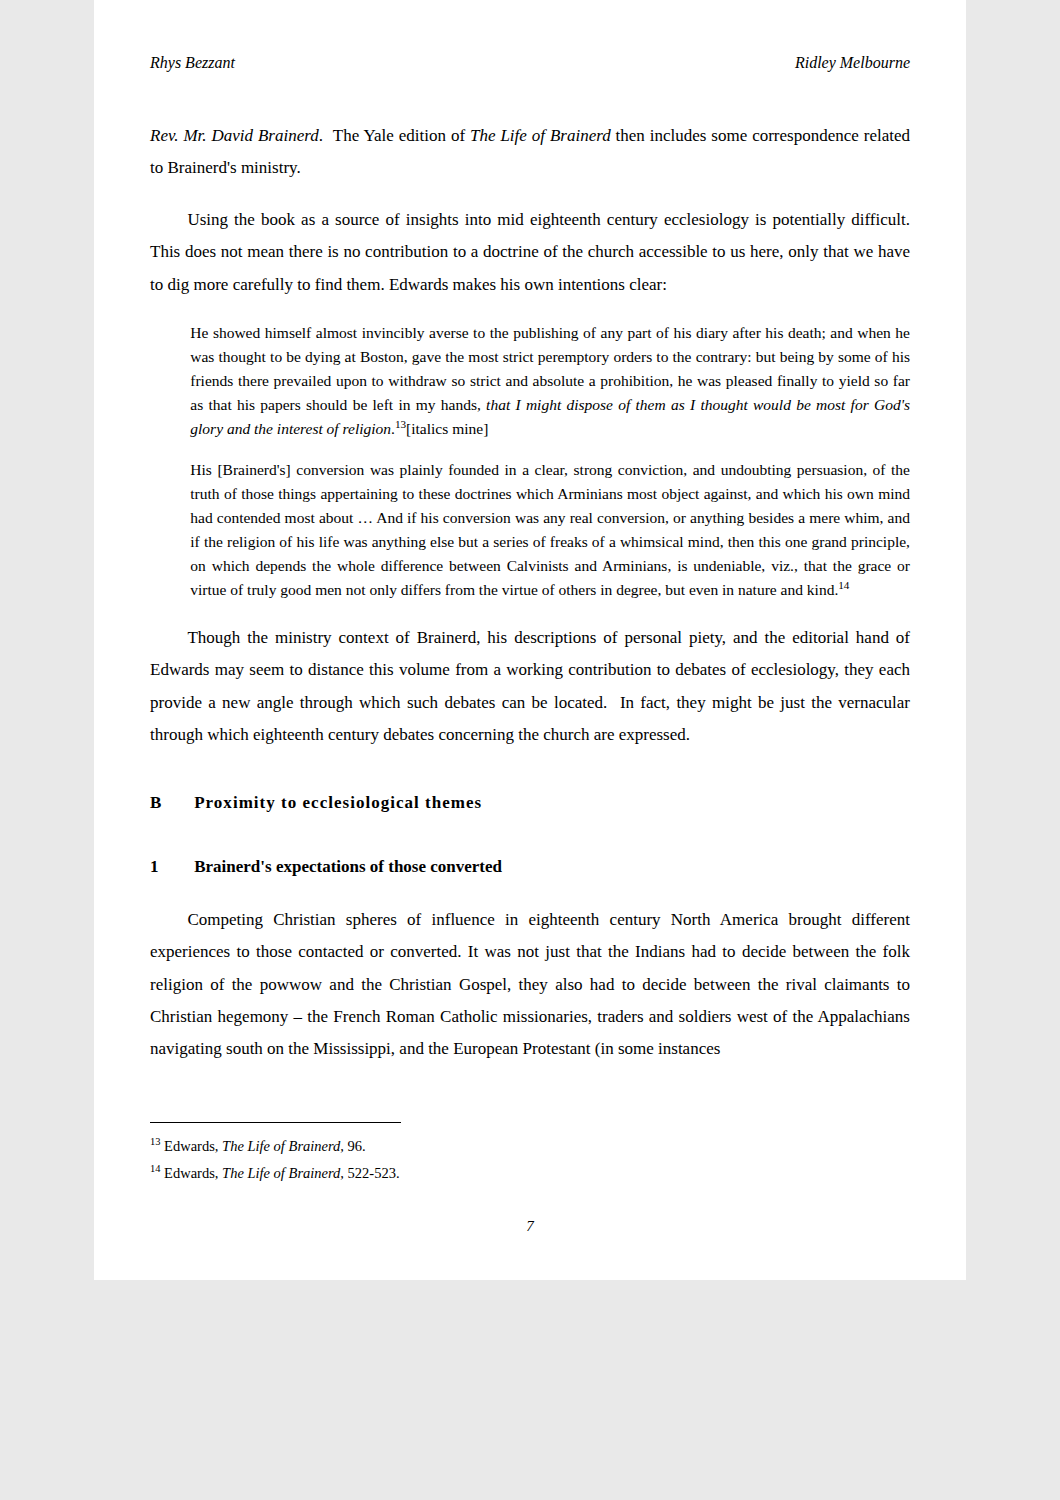Rhys Bezzant Ridley Melbourne
Rev. Mr. David Brainerd. The Yale edition of The Life of Brainerd then includes some correspondence related to Brainerd's ministry.
Using the book as a source of insights into mid eighteenth century ecclesiology is potentially difficult. This does not mean there is no contribution to a doctrine of the church accessible to us here, only that we have to dig more carefully to find them. Edwards makes his own intentions clear:
He showed himself almost invincibly averse to the publishing of any part of his diary after his death; and when he was thought to be dying at Boston, gave the most strict peremptory orders to the contrary: but being by some of his friends there prevailed upon to withdraw so strict and absolute a prohibition, he was pleased finally to yield so far as that his papers should be left in my hands, that I might dispose of them as I thought would be most for God's glory and the interest of religion.13[italics mine]
His [Brainerd's] conversion was plainly founded in a clear, strong conviction, and undoubting persuasion, of the truth of those things appertaining to these doctrines which Arminians most object against, and which his own mind had contended most about … And if his conversion was any real conversion, or anything besides a mere whim, and if the religion of his life was anything else but a series of freaks of a whimsical mind, then this one grand principle, on which depends the whole difference between Calvinists and Arminians, is undeniable, viz., that the grace or virtue of truly good men not only differs from the virtue of others in degree, but even in nature and kind.14
Though the ministry context of Brainerd, his descriptions of personal piety, and the editorial hand of Edwards may seem to distance this volume from a working contribution to debates of ecclesiology, they each provide a new angle through which such debates can be located. In fact, they might be just the vernacular through which eighteenth century debates concerning the church are expressed.
BProximity to ecclesiological themes
1 Brainerd's expectations of those converted
Competing Christian spheres of influence in eighteenth century North America brought different experiences to those contacted or converted. It was not just that the Indians had to decide between the folk religion of the powwow and the Christian Gospel, they also had to decide between the rival claimants to Christian hegemony – the French Roman Catholic missionaries, traders and soldiers west of the Appalachians navigating south on the Mississippi, and the European Protestant (in some instances
13 Edwards, The Life of Brainerd, 96.
14 Edwards, The Life of Brainerd, 522-523.
7